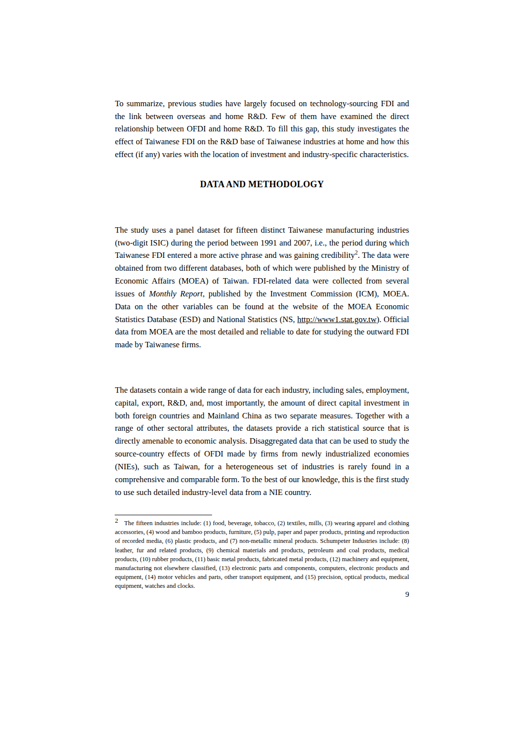To summarize, previous studies have largely focused on technology-sourcing FDI and the link between overseas and home R&D. Few of them have examined the direct relationship between OFDI and home R&D. To fill this gap, this study investigates the effect of Taiwanese FDI on the R&D base of Taiwanese industries at home and how this effect (if any) varies with the location of investment and industry-specific characteristics.
DATA AND METHODOLOGY
The study uses a panel dataset for fifteen distinct Taiwanese manufacturing industries (two-digit ISIC) during the period between 1991 and 2007, i.e., the period during which Taiwanese FDI entered a more active phrase and was gaining credibility2. The data were obtained from two different databases, both of which were published by the Ministry of Economic Affairs (MOEA) of Taiwan. FDI-related data were collected from several issues of Monthly Report, published by the Investment Commission (ICM), MOEA. Data on the other variables can be found at the website of the MOEA Economic Statistics Database (ESD) and National Statistics (NS, http://www1.stat.gov.tw). Official data from MOEA are the most detailed and reliable to date for studying the outward FDI made by Taiwanese firms.
The datasets contain a wide range of data for each industry, including sales, employment, capital, export, R&D, and, most importantly, the amount of direct capital investment in both foreign countries and Mainland China as two separate measures. Together with a range of other sectoral attributes, the datasets provide a rich statistical source that is directly amenable to economic analysis. Disaggregated data that can be used to study the source-country effects of OFDI made by firms from newly industrialized economies (NIEs), such as Taiwan, for a heterogeneous set of industries is rarely found in a comprehensive and comparable form. To the best of our knowledge, this is the first study to use such detailed industry-level data from a NIE country.
2 The fifteen industries include: (1) food, beverage, tobacco, (2) textiles, mills, (3) wearing apparel and clothing accessories, (4) wood and bamboo products, furniture, (5) pulp, paper and paper products, printing and reproduction of recorded media, (6) plastic products, and (7) non-metallic mineral products. Schumpeter Industries include: (8) leather, fur and related products, (9) chemical materials and products, petroleum and coal products, medical products, (10) rubber products, (11) basic metal products, fabricated metal products, (12) machinery and equipment, manufacturing not elsewhere classified, (13) electronic parts and components, computers, electronic products and equipment, (14) motor vehicles and parts, other transport equipment, and (15) precision, optical products, medical equipment, watches and clocks.
9